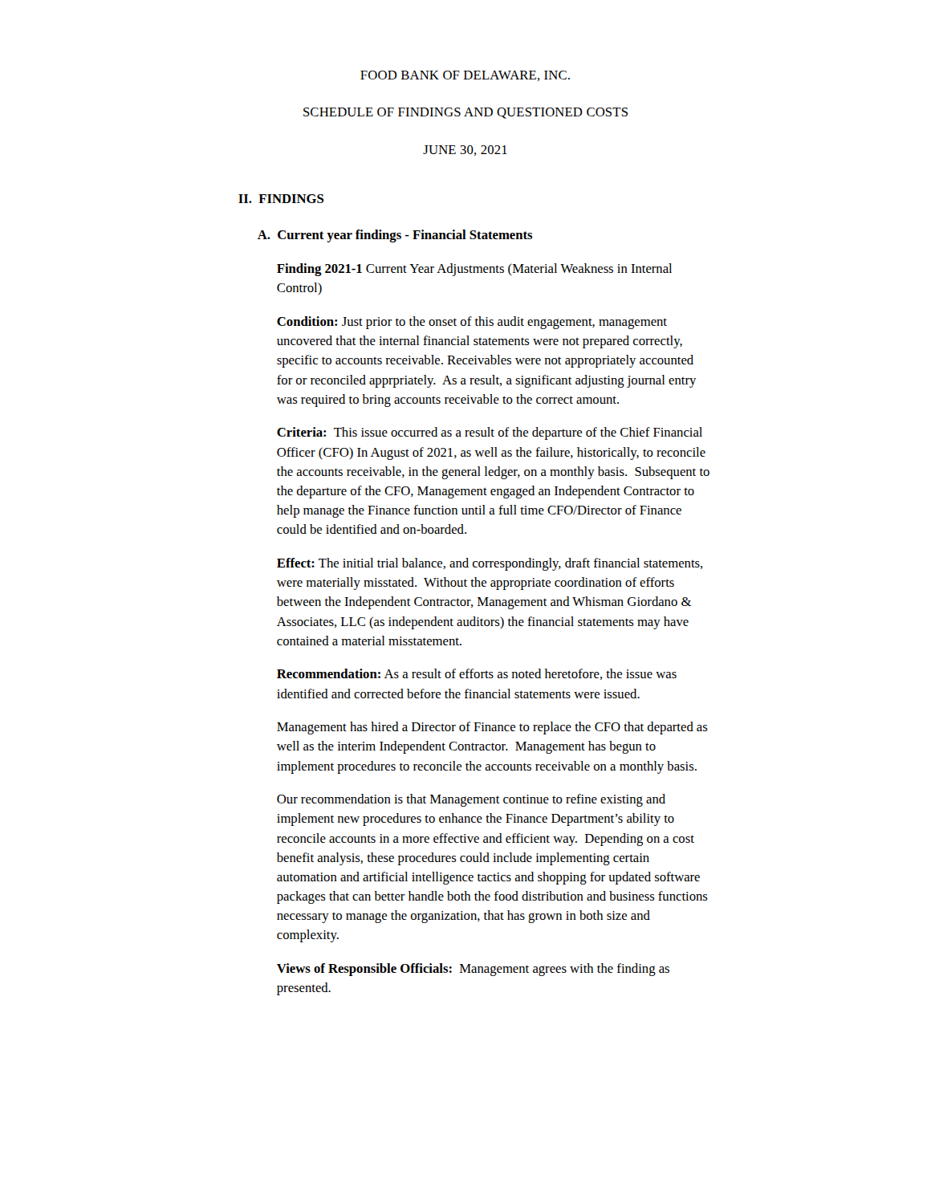FOOD BANK OF DELAWARE, INC.
SCHEDULE OF FINDINGS AND QUESTIONED COSTS
JUNE 30, 2021
II. FINDINGS
A. Current year findings - Financial Statements
Finding 2021-1 Current Year Adjustments (Material Weakness in Internal Control)
Condition: Just prior to the onset of this audit engagement, management uncovered that the internal financial statements were not prepared correctly, specific to accounts receivable. Receivables were not appropriately accounted for or reconciled apprpriately. As a result, a significant adjusting journal entry was required to bring accounts receivable to the correct amount.
Criteria: This issue occurred as a result of the departure of the Chief Financial Officer (CFO) In August of 2021, as well as the failure, historically, to reconcile the accounts receivable, in the general ledger, on a monthly basis. Subsequent to the departure of the CFO, Management engaged an Independent Contractor to help manage the Finance function until a full time CFO/Director of Finance could be identified and on-boarded.
Effect: The initial trial balance, and correspondingly, draft financial statements, were materially misstated. Without the appropriate coordination of efforts between the Independent Contractor, Management and Whisman Giordano & Associates, LLC (as independent auditors) the financial statements may have contained a material misstatement.
Recommendation: As a result of efforts as noted heretofore, the issue was identified and corrected before the financial statements were issued.
Management has hired a Director of Finance to replace the CFO that departed as well as the interim Independent Contractor. Management has begun to implement procedures to reconcile the accounts receivable on a monthly basis.
Our recommendation is that Management continue to refine existing and implement new procedures to enhance the Finance Department’s ability to reconcile accounts in a more effective and efficient way. Depending on a cost benefit analysis, these procedures could include implementing certain automation and artificial intelligence tactics and shopping for updated software packages that can better handle both the food distribution and business functions necessary to manage the organization, that has grown in both size and complexity.
Views of Responsible Officials: Management agrees with the finding as presented.